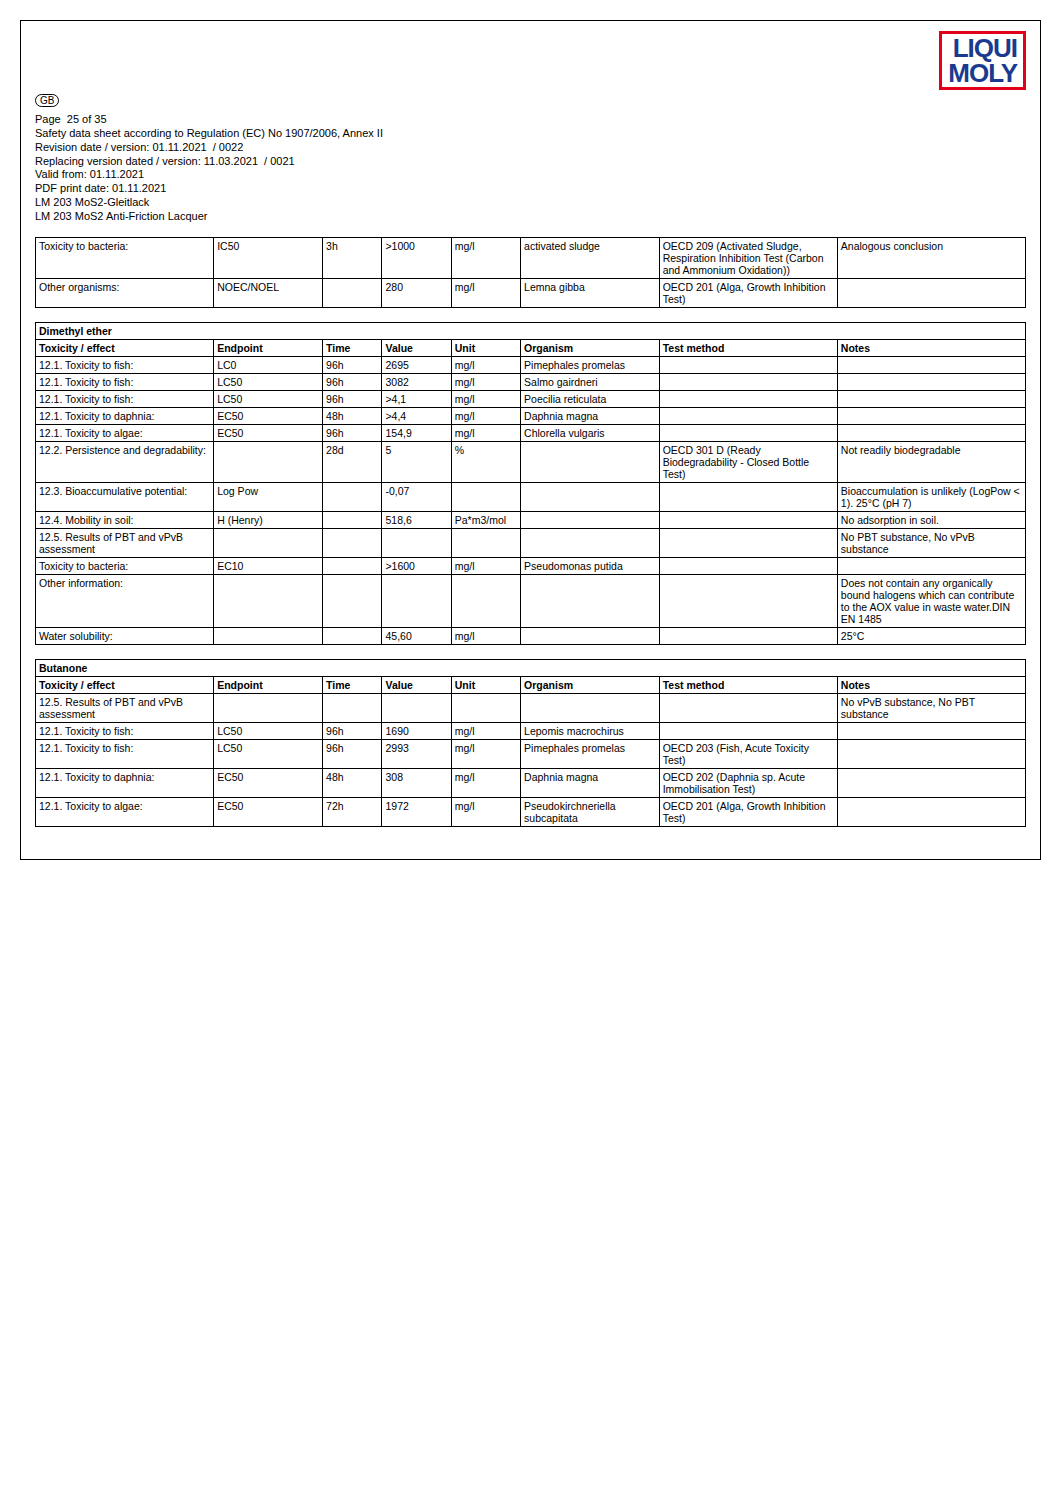LIQUI
MOLY
GB
Page 25 of 35
Safety data sheet according to Regulation (EC) No 1907/2006, Annex II
Revision date / version: 01.11.2021 / 0022
Replacing version dated / version: 11.03.2021 / 0021
Valid from: 01.11.2021
PDF print date: 01.11.2021
LM 203 MoS2-Gleitlack
LM 203 MoS2 Anti-Friction Lacquer
| Toxicity to bacteria: | IC50 | 3h | >1000 | mg/l | activated sludge | OECD 209 (Activated Sludge, Respiration Inhibition Test (Carbon and Ammonium Oxidation)) | Analogous conclusion |
| Other organisms: | NOEC/NOEL | | 280 | mg/l | Lemna gibba | OECD 201 (Alga, Growth Inhibition Test) | |
| Dimethyl ether |
| Toxicity / effect | Endpoint | Time | Value | Unit | Organism | Test method | Notes |
| 12.1. Toxicity to fish: | LC0 | 96h | 2695 | mg/l | Pimephales promelas | | |
| 12.1. Toxicity to fish: | LC50 | 96h | 3082 | mg/l | Salmo gairdneri | | |
| 12.1. Toxicity to fish: | LC50 | 96h | >4,1 | mg/l | Poecilia reticulata | | |
| 12.1. Toxicity to daphnia: | EC50 | 48h | >4,4 | mg/l | Daphnia magna | | |
| 12.1. Toxicity to algae: | EC50 | 96h | 154,9 | mg/l | Chlorella vulgaris | | |
| 12.2. Persistence and degradability: | | 28d | 5 | % | | OECD 301 D (Ready Biodegradability - Closed Bottle Test) | Not readily biodegradable |
| 12.3. Bioaccumulative potential: | Log Pow | | -0,07 | | | | Bioaccumulation is unlikely (LogPow < 1). 25°C (pH 7) |
| 12.4. Mobility in soil: | H (Henry) | | 518,6 | Pa*m3/mol | | | No adsorption in soil. |
| 12.5. Results of PBT and vPvB assessment | | | | | | | No PBT substance, No vPvB substance |
| Toxicity to bacteria: | EC10 | | >1600 | mg/l | Pseudomonas putida | | |
| Other information: | | | | | | | Does not contain any organically bound halogens which can contribute to the AOX value in waste water.DIN EN 1485 |
| Water solubility: | | | 45,60 | mg/l | | | 25°C |
| Butanone |
| Toxicity / effect | Endpoint | Time | Value | Unit | Organism | Test method | Notes |
| 12.5. Results of PBT and vPvB assessment | | | | | | | No vPvB substance, No PBT substance |
| 12.1. Toxicity to fish: | LC50 | 96h | 1690 | mg/l | Lepomis macrochirus | | |
| 12.1. Toxicity to fish: | LC50 | 96h | 2993 | mg/l | Pimephales promelas | OECD 203 (Fish, Acute Toxicity Test) | |
| 12.1. Toxicity to daphnia: | EC50 | 48h | 308 | mg/l | Daphnia magna | OECD 202 (Daphnia sp. Acute Immobilisation Test) | |
| 12.1. Toxicity to algae: | EC50 | 72h | 1972 | mg/l | Pseudokirchneriella subcapitata | OECD 201 (Alga, Growth Inhibition Test) | |